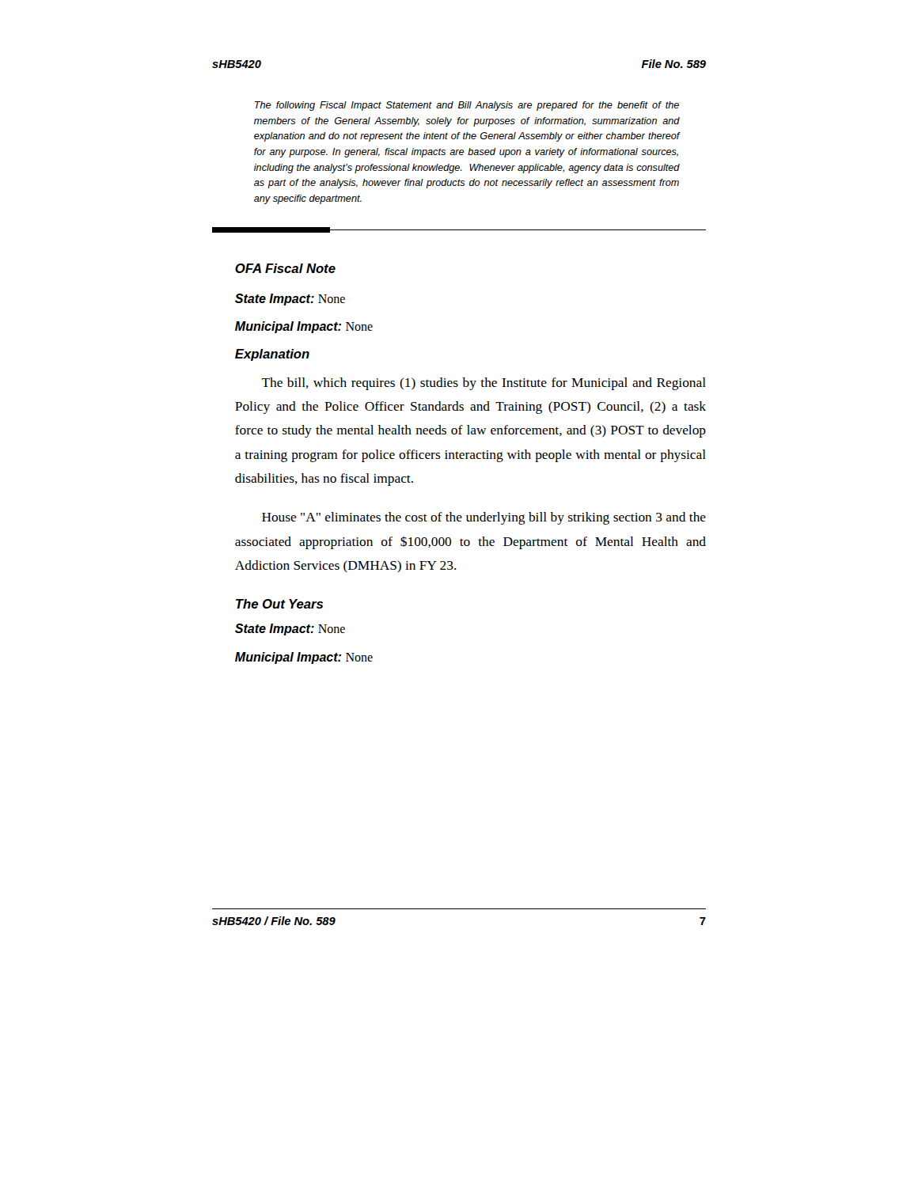sHB5420 File No. 589
The following Fiscal Impact Statement and Bill Analysis are prepared for the benefit of the members of the General Assembly, solely for purposes of information, summarization and explanation and do not represent the intent of the General Assembly or either chamber thereof for any purpose. In general, fiscal impacts are based upon a variety of informational sources, including the analyst’s professional knowledge. Whenever applicable, agency data is consulted as part of the analysis, however final products do not necessarily reflect an assessment from any specific department.
OFA Fiscal Note
State Impact: None
Municipal Impact: None
Explanation
The bill, which requires (1) studies by the Institute for Municipal and Regional Policy and the Police Officer Standards and Training (POST) Council, (2) a task force to study the mental health needs of law enforcement, and (3) POST to develop a training program for police officers interacting with people with mental or physical disabilities, has no fiscal impact.
House "A" eliminates the cost of the underlying bill by striking section 3 and the associated appropriation of $100,000 to the Department of Mental Health and Addiction Services (DMHAS) in FY 23.
The Out Years
State Impact: None
Municipal Impact: None
sHB5420 / File No. 589 7